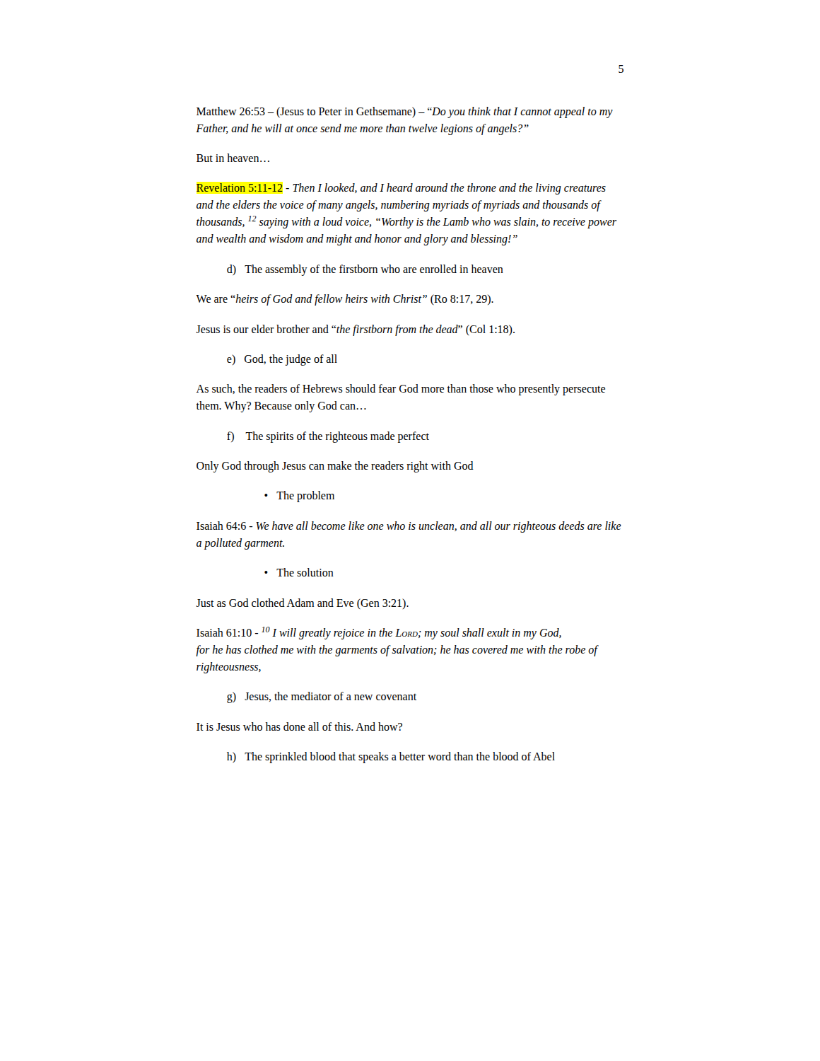5
Matthew 26:53 – (Jesus to Peter in Gethsemane) – “Do you think that I cannot appeal to my Father, and he will at once send me more than twelve legions of angels?”
But in heaven…
Revelation 5:11-12 - Then I looked, and I heard around the throne and the living creatures and the elders the voice of many angels, numbering myriads of myriads and thousands of thousands, 12 saying with a loud voice, “Worthy is the Lamb who was slain, to receive power and wealth and wisdom and might and honor and glory and blessing!”
d) The assembly of the firstborn who are enrolled in heaven
We are “heirs of God and fellow heirs with Christ” (Ro 8:17, 29).
Jesus is our elder brother and “the firstborn from the dead” (Col 1:18).
e) God, the judge of all
As such, the readers of Hebrews should fear God more than those who presently persecute them. Why? Because only God can…
f) The spirits of the righteous made perfect
Only God through Jesus can make the readers right with God
• The problem
Isaiah 64:6 - We have all become like one who is unclean, and all our righteous deeds are like a polluted garment.
• The solution
Just as God clothed Adam and Eve (Gen 3:21).
Isaiah 61:10 - 10 I will greatly rejoice in the Lord; my soul shall exult in my God,
for he has clothed me with the garments of salvation; he has covered me with the robe of righteousness,
g) Jesus, the mediator of a new covenant
It is Jesus who has done all of this. And how?
h) The sprinkled blood that speaks a better word than the blood of Abel